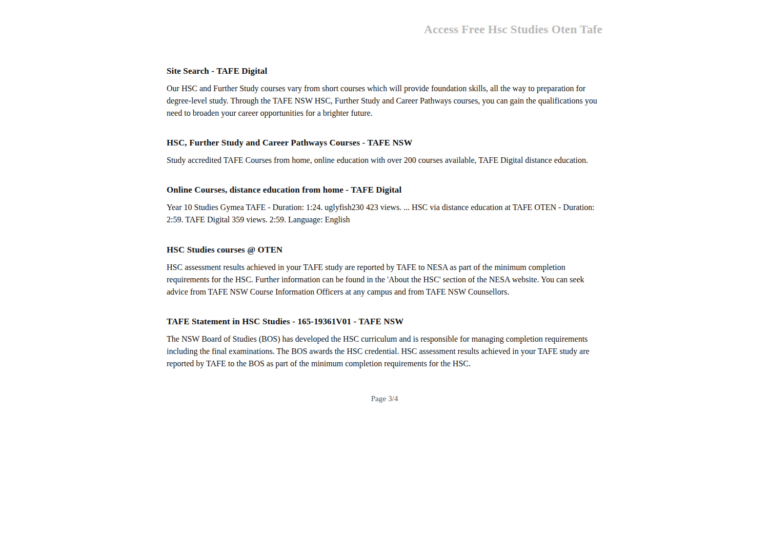Access Free Hsc Studies Oten Tafe
Site Search - TAFE Digital
Our HSC and Further Study courses vary from short courses which will provide foundation skills, all the way to preparation for degree-level study. Through the TAFE NSW HSC, Further Study and Career Pathways courses, you can gain the qualifications you need to broaden your career opportunities for a brighter future.
HSC, Further Study and Career Pathways Courses - TAFE NSW
Study accredited TAFE Courses from home, online education with over 200 courses available, TAFE Digital distance education.
Online Courses, distance education from home - TAFE Digital
Year 10 Studies Gymea TAFE - Duration: 1:24. uglyfish230 423 views. ... HSC via distance education at TAFE OTEN - Duration: 2:59. TAFE Digital 359 views. 2:59. Language: English
HSC Studies courses @ OTEN
HSC assessment results achieved in your TAFE study are reported by TAFE to NESA as part of the minimum completion requirements for the HSC. Further information can be found in the 'About the HSC' section of the NESA website. You can seek advice from TAFE NSW Course Information Officers at any campus and from TAFE NSW Counsellors.
TAFE Statement in HSC Studies - 165-19361V01 - TAFE NSW
The NSW Board of Studies (BOS) has developed the HSC curriculum and is responsible for managing completion requirements including the final examinations. The BOS awards the HSC credential. HSC assessment results achieved in your TAFE study are reported by TAFE to the BOS as part of the minimum completion requirements for the HSC.
Page 3/4